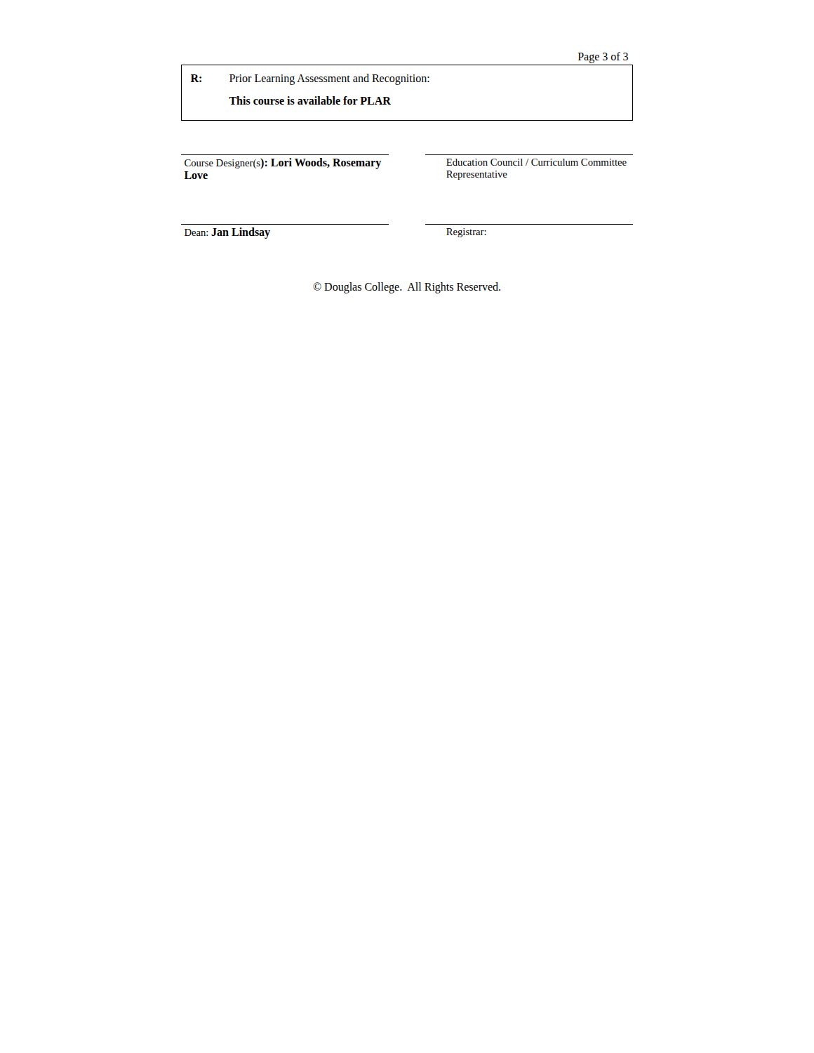Page 3 of 3
R:
Prior Learning Assessment and Recognition:
This course is available for PLAR
Course Designer(s): Lori Woods, Rosemary Love
Education Council / Curriculum Committee Representative
Dean: Jan Lindsay
Registrar:
© Douglas College. All Rights Reserved.